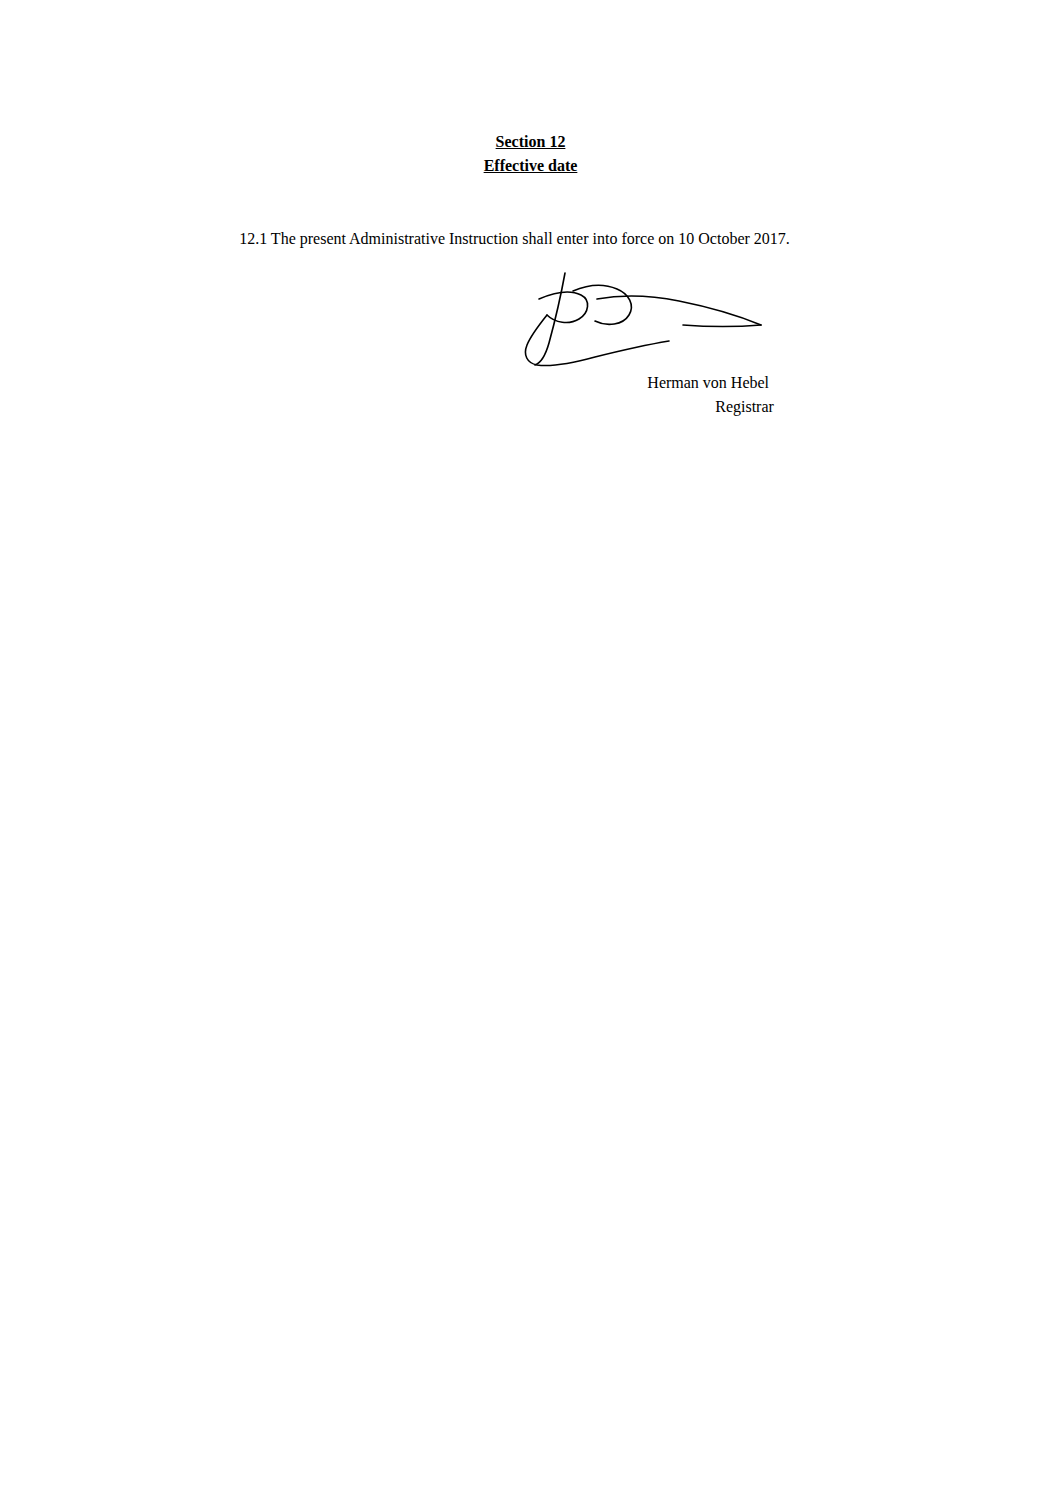Section 12
Effective date
12.1 The present Administrative Instruction shall enter into force on 10 October 2017.
Herman von Hebel Registrar